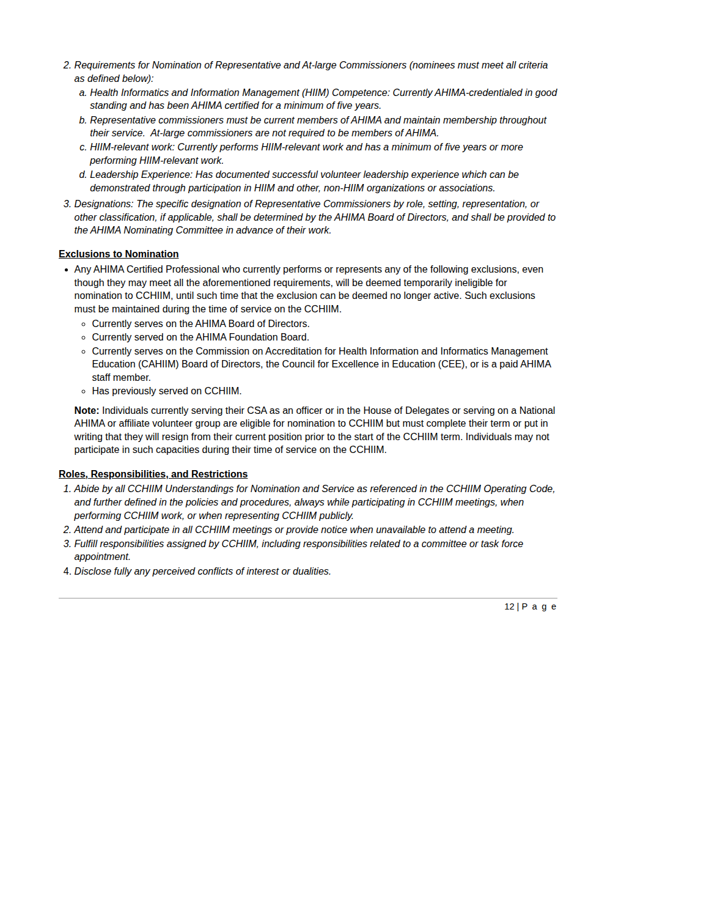Requirements for Nomination of Representative and At-large Commissioners (nominees must meet all criteria as defined below):
Health Informatics and Information Management (HIIM) Competence: Currently AHIMA-credentialed in good standing and has been AHIMA certified for a minimum of five years.
Representative commissioners must be current members of AHIMA and maintain membership throughout their service. At-large commissioners are not required to be members of AHIMA.
HIIM-relevant work: Currently performs HIIM-relevant work and has a minimum of five years or more performing HIIM-relevant work.
Leadership Experience: Has documented successful volunteer leadership experience which can be demonstrated through participation in HIIM and other, non-HIIM organizations or associations.
Designations: The specific designation of Representative Commissioners by role, setting, representation, or other classification, if applicable, shall be determined by the AHIMA Board of Directors, and shall be provided to the AHIMA Nominating Committee in advance of their work.
Exclusions to Nomination
Any AHIMA Certified Professional who currently performs or represents any of the following exclusions, even though they may meet all the aforementioned requirements, will be deemed temporarily ineligible for nomination to CCHIIM, until such time that the exclusion can be deemed no longer active. Such exclusions must be maintained during the time of service on the CCHIIM.
Currently serves on the AHIMA Board of Directors.
Currently served on the AHIMA Foundation Board.
Currently serves on the Commission on Accreditation for Health Information and Informatics Management Education (CAHIIM) Board of Directors, the Council for Excellence in Education (CEE), or is a paid AHIMA staff member.
Has previously served on CCHIIM.
Note: Individuals currently serving their CSA as an officer or in the House of Delegates or serving on a National AHIMA or affiliate volunteer group are eligible for nomination to CCHIIM but must complete their term or put in writing that they will resign from their current position prior to the start of the CCHIIM term. Individuals may not participate in such capacities during their time of service on the CCHIIM.
Roles, Responsibilities, and Restrictions
Abide by all CCHIIM Understandings for Nomination and Service as referenced in the CCHIIM Operating Code, and further defined in the policies and procedures, always while participating in CCHIIM meetings, when performing CCHIIM work, or when representing CCHIIM publicly.
Attend and participate in all CCHIIM meetings or provide notice when unavailable to attend a meeting.
Fulfill responsibilities assigned by CCHIIM, including responsibilities related to a committee or task force appointment.
Disclose fully any perceived conflicts of interest or dualities.
12 | P a g e